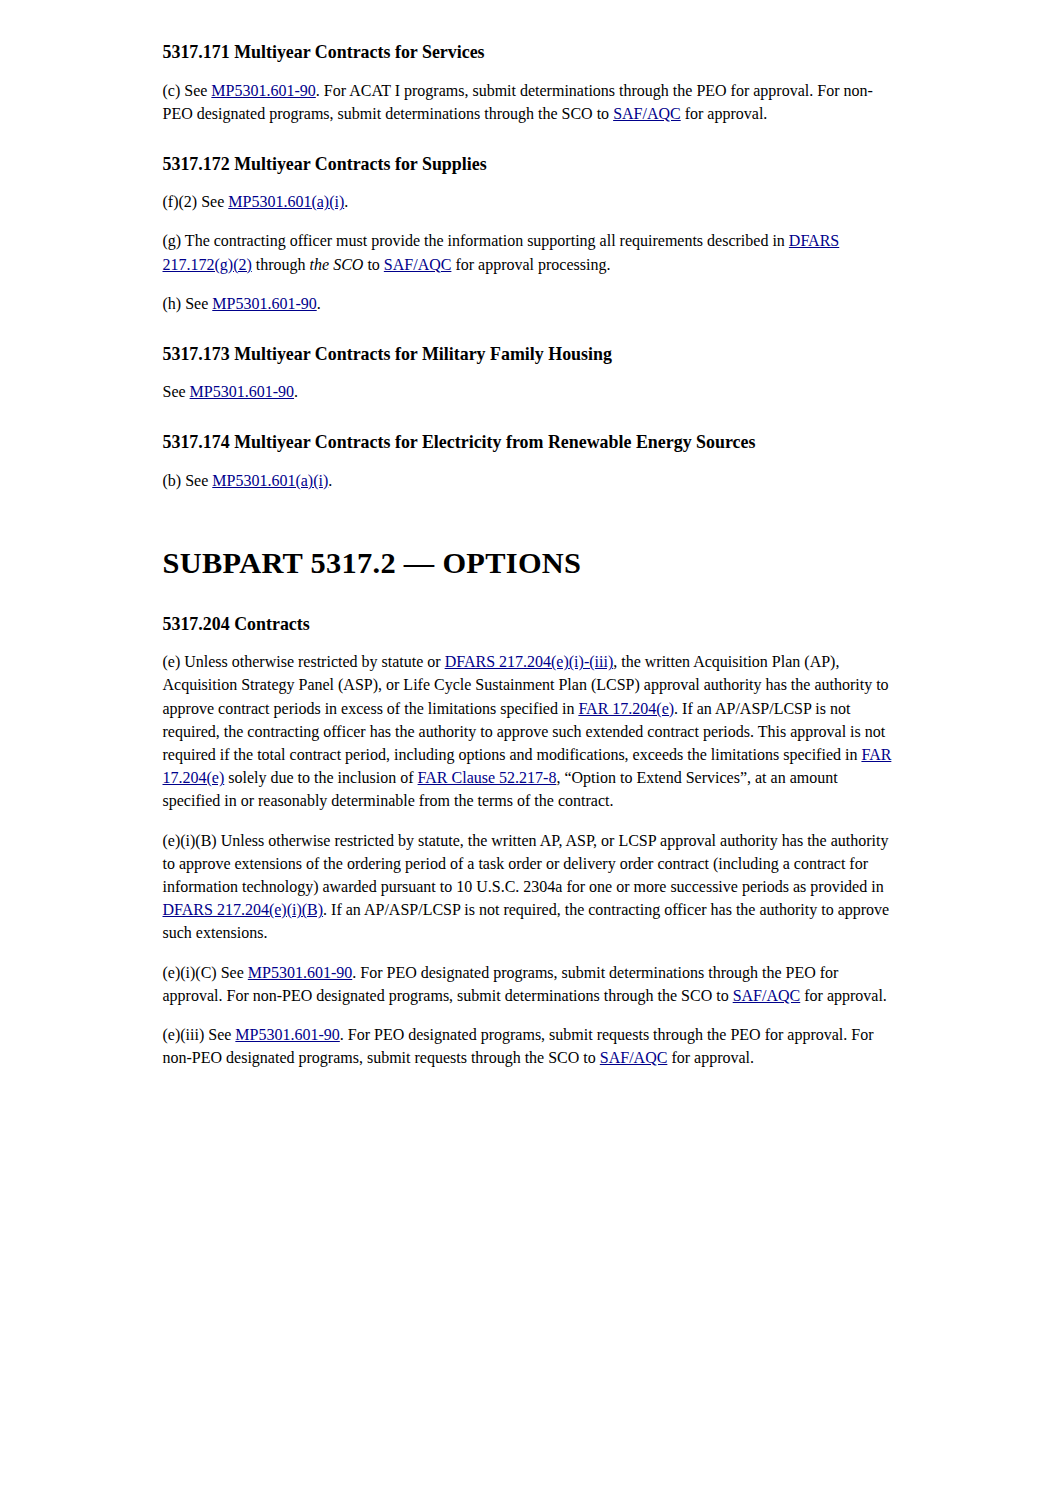5317.171 Multiyear Contracts for Services
(c) See MP5301.601-90. For ACAT I programs, submit determinations through the PEO for approval. For non-PEO designated programs, submit determinations through the SCO to SAF/AQC for approval.
5317.172 Multiyear Contracts for Supplies
(f)(2) See MP5301.601(a)(i).
(g) The contracting officer must provide the information supporting all requirements described in DFARS 217.172(g)(2) through the SCO to SAF/AQC for approval processing.
(h) See MP5301.601-90.
5317.173 Multiyear Contracts for Military Family Housing
See MP5301.601-90.
5317.174 Multiyear Contracts for Electricity from Renewable Energy Sources
(b) See MP5301.601(a)(i).
SUBPART 5317.2 — OPTIONS
5317.204 Contracts
(e) Unless otherwise restricted by statute or DFARS 217.204(e)(i)-(iii), the written Acquisition Plan (AP), Acquisition Strategy Panel (ASP), or Life Cycle Sustainment Plan (LCSP) approval authority has the authority to approve contract periods in excess of the limitations specified in FAR 17.204(e). If an AP/ASP/LCSP is not required, the contracting officer has the authority to approve such extended contract periods. This approval is not required if the total contract period, including options and modifications, exceeds the limitations specified in FAR 17.204(e) solely due to the inclusion of FAR Clause 52.217-8, “Option to Extend Services”, at an amount specified in or reasonably determinable from the terms of the contract.
(e)(i)(B) Unless otherwise restricted by statute, the written AP, ASP, or LCSP approval authority has the authority to approve extensions of the ordering period of a task order or delivery order contract (including a contract for information technology) awarded pursuant to 10 U.S.C. 2304a for one or more successive periods as provided in DFARS 217.204(e)(i)(B). If an AP/ASP/LCSP is not required, the contracting officer has the authority to approve such extensions.
(e)(i)(C) See MP5301.601-90. For PEO designated programs, submit determinations through the PEO for approval. For non-PEO designated programs, submit determinations through the SCO to SAF/AQC for approval.
(e)(iii) See MP5301.601-90. For PEO designated programs, submit requests through the PEO for approval. For non-PEO designated programs, submit requests through the SCO to SAF/AQC for approval.